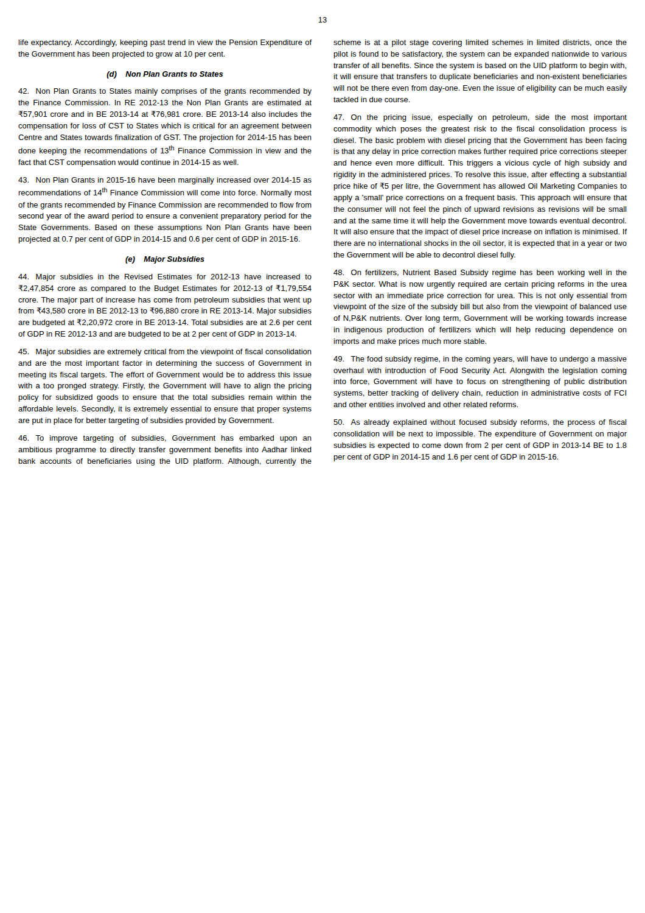13
life expectancy. Accordingly, keeping past trend in view the Pension Expenditure of the Government has been projected to grow at 10 per cent.
(d) Non Plan Grants to States
42. Non Plan Grants to States mainly comprises of the grants recommended by the Finance Commission. In RE 2012-13 the Non Plan Grants are estimated at ₹57,901 crore and in BE 2013-14 at ₹76,981 crore. BE 2013-14 also includes the compensation for loss of CST to States which is critical for an agreement between Centre and States towards finalization of GST. The projection for 2014-15 has been done keeping the recommendations of 13th Finance Commission in view and the fact that CST compensation would continue in 2014-15 as well.
43. Non Plan Grants in 2015-16 have been marginally increased over 2014-15 as recommendations of 14th Finance Commission will come into force. Normally most of the grants recommended by Finance Commission are recommended to flow from second year of the award period to ensure a convenient preparatory period for the State Governments. Based on these assumptions Non Plan Grants have been projected at 0.7 per cent of GDP in 2014-15 and 0.6 per cent of GDP in 2015-16.
(e) Major Subsidies
44. Major subsidies in the Revised Estimates for 2012-13 have increased to ₹2,47,854 crore as compared to the Budget Estimates for 2012-13 of ₹1,79,554 crore. The major part of increase has come from petroleum subsidies that went up from ₹43,580 crore in BE 2012-13 to ₹96,880 crore in RE 2013-14. Major subsidies are budgeted at ₹2,20,972 crore in BE 2013-14. Total subsidies are at 2.6 per cent of GDP in RE 2012-13 and are budgeted to be at 2 per cent of GDP in 2013-14.
45. Major subsidies are extremely critical from the viewpoint of fiscal consolidation and are the most important factor in determining the success of Government in meeting its fiscal targets. The effort of Government would be to address this issue with a too pronged strategy. Firstly, the Government will have to align the pricing policy for subsidized goods to ensure that the total subsidies remain within the affordable levels. Secondly, it is extremely essential to ensure that proper systems are put in place for better targeting of subsidies provided by Government.
46. To improve targeting of subsidies, Government has embarked upon an ambitious programme to directly transfer government benefits into Aadhar linked bank accounts of beneficiaries using the UID platform. Although, currently the scheme is at a pilot stage covering limited schemes in limited districts, once the pilot is found to be satisfactory, the system can be expanded nationwide to various transfer of all benefits. Since the system is based on the UID platform to begin with, it will ensure that transfers to duplicate beneficiaries and non-existent beneficiaries will not be there even from day-one. Even the issue of eligibility can be much easily tackled in due course.
47. On the pricing issue, especially on petroleum, side the most important commodity which poses the greatest risk to the fiscal consolidation process is diesel. The basic problem with diesel pricing that the Government has been facing is that any delay in price correction makes further required price corrections steeper and hence even more difficult. This triggers a vicious cycle of high subsidy and rigidity in the administered prices. To resolve this issue, after effecting a substantial price hike of ₹5 per litre, the Government has allowed Oil Marketing Companies to apply a 'small' price corrections on a frequent basis. This approach will ensure that the consumer will not feel the pinch of upward revisions as revisions will be small and at the same time it will help the Government move towards eventual decontrol. It will also ensure that the impact of diesel price increase on inflation is minimised. If there are no international shocks in the oil sector, it is expected that in a year or two the Government will be able to decontrol diesel fully.
48. On fertilizers, Nutrient Based Subsidy regime has been working well in the P&K sector. What is now urgently required are certain pricing reforms in the urea sector with an immediate price correction for urea. This is not only essential from viewpoint of the size of the subsidy bill but also from the viewpoint of balanced use of N,P&K nutrients. Over long term, Government will be working towards increase in indigenous production of fertilizers which will help reducing dependence on imports and make prices much more stable.
49. The food subsidy regime, in the coming years, will have to undergo a massive overhaul with introduction of Food Security Act. Alongwith the legislation coming into force, Government will have to focus on strengthening of public distribution systems, better tracking of delivery chain, reduction in administrative costs of FCI and other entities involved and other related reforms.
50. As already explained without focused subsidy reforms, the process of fiscal consolidation will be next to impossible. The expenditure of Government on major subsidies is expected to come down from 2 per cent of GDP in 2013-14 BE to 1.8 per cent of GDP in 2014-15 and 1.6 per cent of GDP in 2015-16.